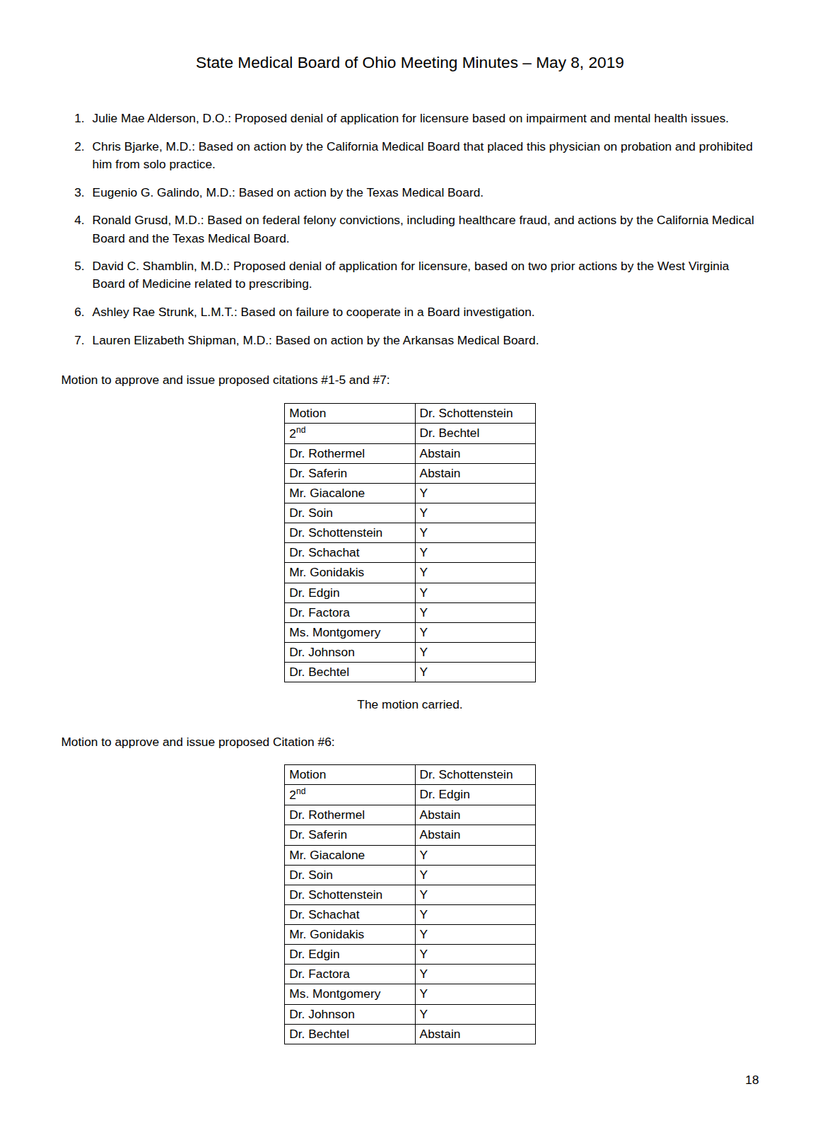State Medical Board of Ohio Meeting Minutes – May 8, 2019
Julie Mae Alderson, D.O.: Proposed denial of application for licensure based on impairment and mental health issues.
Chris Bjarke, M.D.: Based on action by the California Medical Board that placed this physician on probation and prohibited him from solo practice.
Eugenio G. Galindo, M.D.: Based on action by the Texas Medical Board.
Ronald Grusd, M.D.: Based on federal felony convictions, including healthcare fraud, and actions by the California Medical Board and the Texas Medical Board.
David C. Shamblin, M.D.: Proposed denial of application for licensure, based on two prior actions by the West Virginia Board of Medicine related to prescribing.
Ashley Rae Strunk, L.M.T.: Based on failure to cooperate in a Board investigation.
Lauren Elizabeth Shipman, M.D.: Based on action by the Arkansas Medical Board.
Motion to approve and issue proposed citations #1-5 and #7:
| Motion | Dr. Schottenstein |
| 2 nd | Dr. Bechtel |
| Dr. Rothermel | Abstain |
| Dr. Saferin | Abstain |
| Mr. Giacalone | Y |
| Dr. Soin | Y |
| Dr. Schottenstein | Y |
| Dr. Schachat | Y |
| Mr. Gonidakis | Y |
| Dr. Edgin | Y |
| Dr. Factora | Y |
| Ms. Montgomery | Y |
| Dr. Johnson | Y |
| Dr. Bechtel | Y |
The motion carried.
Motion to approve and issue proposed Citation #6:
| Motion | Dr. Schottenstein |
| 2 nd | Dr. Edgin |
| Dr. Rothermel | Abstain |
| Dr. Saferin | Abstain |
| Mr. Giacalone | Y |
| Dr. Soin | Y |
| Dr. Schottenstein | Y |
| Dr. Schachat | Y |
| Mr. Gonidakis | Y |
| Dr. Edgin | Y |
| Dr. Factora | Y |
| Ms. Montgomery | Y |
| Dr. Johnson | Y |
| Dr. Bechtel | Abstain |
18